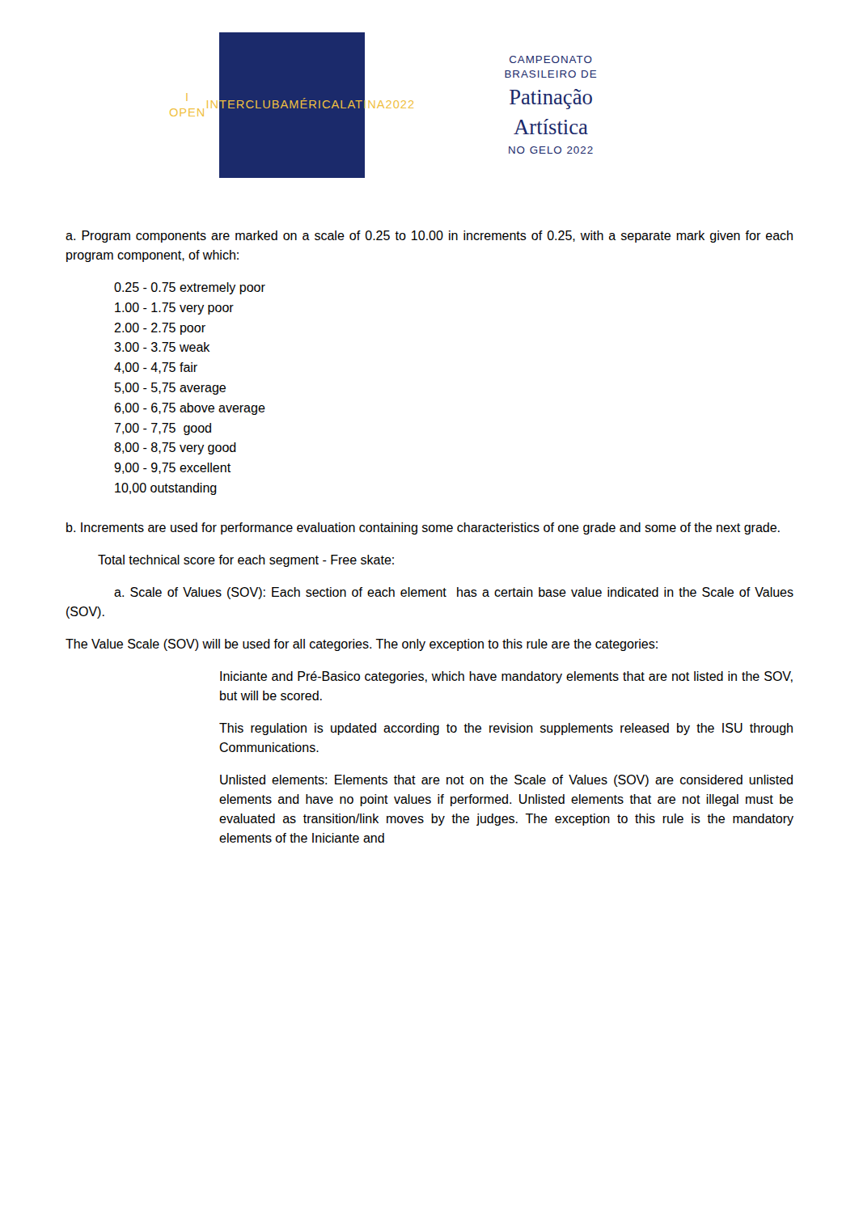I OPEN INTERCLUB AMÉRICA LATINA 2022
CAMPEONATO
BRASILEIRO DE Patinação
Artística NO GELO 2022
a. Program components are marked on a scale of 0.25 to 10.00 in increments of 0.25, with a separate mark given for each program component, of which:
0.25 - 0.75 extremely poor
1.00 - 1.75 very poor
2.00 - 2.75 poor
3.00 - 3.75 weak
4,00 - 4,75 fair
5,00 - 5,75 average
6,00 - 6,75 above average
7,00 - 7,75 good
8,00 - 8,75 very good
9,00 - 9,75 excellent
10,00 outstanding
b. Increments are used for performance evaluation containing some characteristics of one grade and some of the next grade.
Total technical score for each segment - Free skate:
a. Scale of Values (SOV): Each section of each element has a certain base value indicated in the Scale of Values (SOV).
The Value Scale (SOV) will be used for all categories. The only exception to this rule are the categories:
Iniciante and Pré-Basico categories, which have mandatory elements that are not listed in the SOV, but will be scored.
This regulation is updated according to the revision supplements released by the ISU through Communications.
Unlisted elements: Elements that are not on the Scale of Values (SOV) are considered unlisted elements and have no point values if performed. Unlisted elements that are not illegal must be evaluated as transition/link moves by the judges. The exception to this rule is the mandatory elements of the Iniciante and